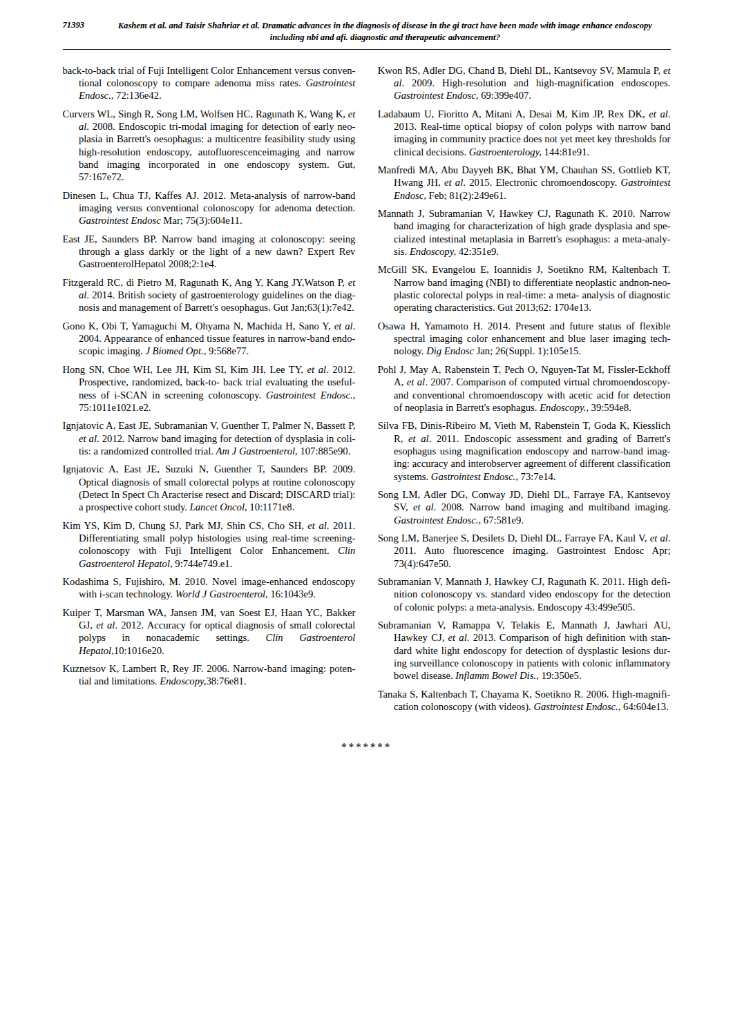71393
Kashem et al. and Taisir Shahriar et al. Dramatic advances in the diagnosis of disease in the gi tract have been made with image enhance endoscopy including nbi and afi. diagnostic and therapeutic advancement?
back-to-back trial of Fuji Intelligent Color Enhancement versus conventional colonoscopy to compare adenoma miss rates. Gastrointest Endosc., 72:136e42.
Curvers WL, Singh R, Song LM, Wolfsen HC, Ragunath K, Wang K, et al. 2008. Endoscopic tri-modal imaging for detection of early neoplasia in Barrett's oesophagus: a multicentre feasibility study using high-resolution endoscopy, autofluorescenceimaging and narrow band imaging incorporated in one endoscopy system. Gut, 57:167e72.
Dinesen L, Chua TJ, Kaffes AJ. 2012. Meta-analysis of narrow-band imaging versus conventional colonoscopy for adenoma detection. Gastrointest Endosc Mar; 75(3):604e11.
East JE, Saunders BP. Narrow band imaging at colonoscopy: seeing through a glass darkly or the light of a new dawn? Expert Rev GastroenterolHepatol 2008;2:1e4.
Fitzgerald RC, di Pietro M, Ragunath K, Ang Y, Kang JY,Watson P, et al. 2014. British society of gastroenterology guidelines on the diagnosis and management of Barrett's oesophagus. Gut Jan;63(1):7e42.
Gono K, Obi T, Yamaguchi M, Ohyama N, Machida H, Sano Y, et al. 2004. Appearance of enhanced tissue features in narrow-band endoscopic imaging. J Biomed Opt., 9:568e77.
Hong SN, Choe WH, Lee JH, Kim SI, Kim JH, Lee TY, et al. 2012. Prospective, randomized, back-to- back trial evaluating the usefulness of i-SCAN in screening colonoscopy. Gastrointest Endosc., 75:1011e1021.e2.
Ignjatovic A, East JE, Subramanian V, Guenther T, Palmer N, Bassett P, et al. 2012. Narrow band imaging for detection of dysplasia in colitis: a randomized controlled trial. Am J Gastroenterol, 107:885e90.
Ignjatovic A, East JE, Suzuki N, Guenther T, Saunders BP. 2009. Optical diagnosis of small colorectal polyps at routine colonoscopy (Detect In Spect Ch Aracterise resect and Discard; DISCARD trial): a prospective cohort study. Lancet Oncol, 10:1171e8.
Kim YS, Kim D, Chung SJ, Park MJ, Shin CS, Cho SH, et al. 2011. Differentiating small polyp histologies using real-time screeningcolonoscopy with Fuji Intelligent Color Enhancement. Clin Gastroenterol Hepatol, 9:744e749.e1.
Kodashima S, Fujishiro, M. 2010. Novel image-enhanced endoscopy with i-scan technology. World J Gastroenterol, 16:1043e9.
Kuiper T, Marsman WA, Jansen JM, van Soest EJ, Haan YC, Bakker GJ, et al. 2012. Accuracy for optical diagnosis of small colorectal polyps in nonacademic settings. Clin Gastroenterol Hepatol, 10:1016e20.
Kuznetsov K, Lambert R, Rey JF. 2006. Narrow-band imaging: potential and limitations. Endoscopy, 38:76e81.
Kwon RS, Adler DG, Chand B, Diehl DL, Kantsevoy SV, Mamula P, et al. 2009. High-resolution and high-magnification endoscopes. Gastrointest Endosc, 69:399e407.
Ladabaum U, Fioritto A, Mitani A, Desai M, Kim JP, Rex DK, et al. 2013. Real-time optical biopsy of colon polyps with narrow band imaging in community practice does not yet meet key thresholds for clinical decisions. Gastroenterology, 144:81e91.
Manfredi MA, Abu Dayyeh BK, Bhat YM, Chauhan SS, Gottlieb KT, Hwang JH, et al. 2015. Electronic chromoendoscopy. Gastrointest Endosc, Feb; 81(2):249e61.
Mannath J, Subramanian V, Hawkey CJ, Ragunath K. 2010. Narrow band imaging for characterization of high grade dysplasia and specialized intestinal metaplasia in Barrett's esophagus: a meta-analysis. Endoscopy, 42:351e9.
McGill SK, Evangelou E, Ioannidis J, Soetikno RM, Kaltenbach T. Narrow band imaging (NBI) to differentiate neoplastic andnon-neoplastic colorectal polyps in real-time: a meta- analysis of diagnostic operating characteristics. Gut 2013;62: 1704e13.
Osawa H, Yamamoto H. 2014. Present and future status of flexible spectral imaging color enhancement and blue laser imaging technology. Dig Endosc Jan; 26(Suppl. 1):105e15.
Pohl J, May A, Rabenstein T, Pech O, Nguyen-Tat M, Fissler-Eckhoff A, et al. 2007. Comparison of computed virtual chromoendoscopyand conventional chromoendoscopy with acetic acid for detection of neoplasia in Barrett's esophagus. Endoscopy., 39:594e8.
Silva FB, Dinis-Ribeiro M, Vieth M, Rabenstein T, Goda K, Kiesslich R, et al. 2011. Endoscopic assessment and grading of Barrett's esophagus using magnification endoscopy and narrow-band imaging: accuracy and interobserver agreement of different classification systems. Gastrointest Endosc., 73:7e14.
Song LM, Adler DG, Conway JD, Diehl DL, Farraye FA, Kantsevoy SV, et al. 2008. Narrow band imaging and multiband imaging. Gastrointest Endosc., 67:581e9.
Song LM, Banerjee S, Desilets D, Diehl DL, Farraye FA, Kaul V, et al. 2011. Auto fluorescence imaging. Gastrointest Endosc Apr; 73(4):647e50.
Subramanian V, Mannath J, Hawkey CJ, Ragunath K. 2011. High definition colonoscopy vs. standard video endoscopy for the detection of colonic polyps: a meta-analysis. Endoscopy 43:499e505.
Subramanian V, Ramappa V, Telakis E, Mannath J, Jawhari AU, Hawkey CJ, et al. 2013. Comparison of high definition with standard white light endoscopy for detection of dysplastic lesions during surveillance colonoscopy in patients with colonic inflammatory bowel disease. Inflamm Bowel Dis., 19:350e5.
Tanaka S, Kaltenbach T, Chayama K, Soetikno R. 2006. High-magnification colonoscopy (with videos). Gastrointest Endosc., 64:604e13.
*******